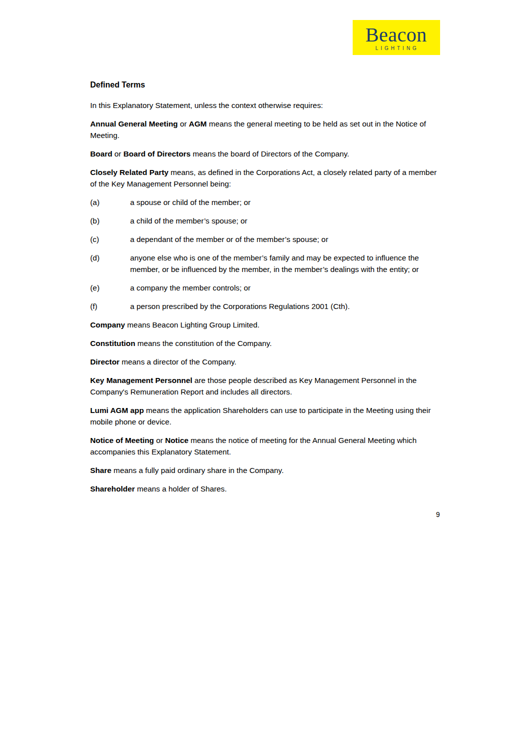Beacon LIGHTING
Defined Terms
In this Explanatory Statement, unless the context otherwise requires:
Annual General Meeting or AGM means the general meeting to be held as set out in the Notice of Meeting.
Board or Board of Directors means the board of Directors of the Company.
Closely Related Party means, as defined in the Corporations Act, a closely related party of a member of the Key Management Personnel being:
(a)
a spouse or child of the member; or
(b)
a child of the member’s spouse; or
(c)
a dependant of the member or of the member’s spouse; or
(d)
anyone else who is one of the member’s family and may be expected to influence the member, or be influenced by the member, in the member’s dealings with the entity; or
(e)
a company the member controls; or
(f)
a person prescribed by the Corporations Regulations 2001 (Cth).
Company means Beacon Lighting Group Limited.
Constitution means the constitution of the Company.
Director means a director of the Company.
Key Management Personnel are those people described as Key Management Personnel in the Company's Remuneration Report and includes all directors.
Lumi AGM app means the application Shareholders can use to participate in the Meeting using their mobile phone or device.
Notice of Meeting or Notice means the notice of meeting for the Annual General Meeting which accompanies this Explanatory Statement.
Share means a fully paid ordinary share in the Company.
Shareholder means a holder of Shares.
9